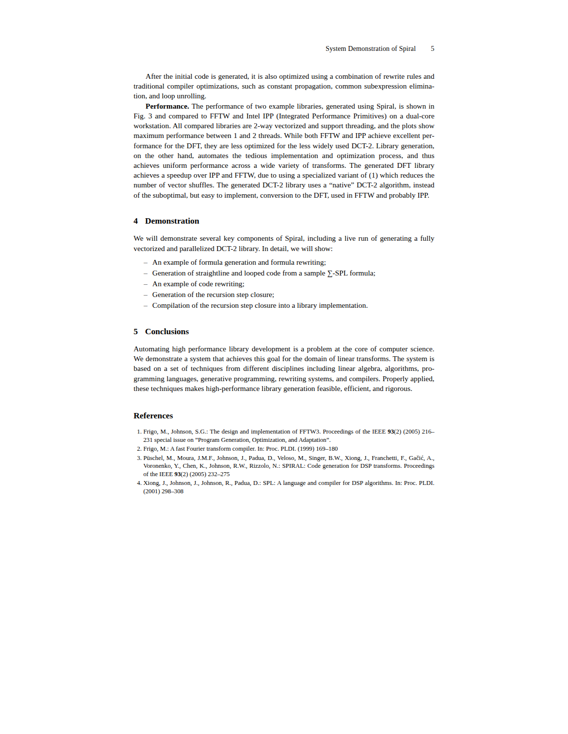System Demonstration of Spiral 5
After the initial code is generated, it is also optimized using a combination of rewrite rules and traditional compiler optimizations, such as constant propagation, common subexpression elimination, and loop unrolling.
Performance. The performance of two example libraries, generated using Spiral, is shown in Fig. 3 and compared to FFTW and Intel IPP (Integrated Performance Primitives) on a dual-core workstation. All compared libraries are 2-way vectorized and support threading, and the plots show maximum performance between 1 and 2 threads. While both FFTW and IPP achieve excellent performance for the DFT, they are less optimized for the less widely used DCT-2. Library generation, on the other hand, automates the tedious implementation and optimization process, and thus achieves uniform performance across a wide variety of transforms. The generated DFT library achieves a speedup over IPP and FFTW, due to using a specialized variant of (1) which reduces the number of vector shuffles. The generated DCT-2 library uses a “native” DCT-2 algorithm, instead of the suboptimal, but easy to implement, conversion to the DFT, used in FFTW and probably IPP.
4 Demonstration
We will demonstrate several key components of Spiral, including a live run of generating a fully vectorized and parallelized DCT-2 library. In detail, we will show:
An example of formula generation and formula rewriting;
Generation of straightline and looped code from a sample ∑-SPL formula;
An example of code rewriting;
Generation of the recursion step closure;
Compilation of the recursion step closure into a library implementation.
5 Conclusions
Automating high performance library development is a problem at the core of computer science. We demonstrate a system that achieves this goal for the domain of linear transforms. The system is based on a set of techniques from different disciplines including linear algebra, algorithms, programming languages, generative programming, rewriting systems, and compilers. Properly applied, these techniques makes high-performance library generation feasible, efficient, and rigorous.
References
Frigo, M., Johnson, S.G.: The design and implementation of FFTW3. Proceedings of the IEEE 93(2) (2005) 216–231 special issue on ”Program Generation, Optimization, and Adaptation”.
Frigo, M.: A fast Fourier transform compiler. In: Proc. PLDI. (1999) 169–180
Püschel, M., Moura, J.M.F., Johnson, J., Padua, D., Veloso, M., Singer, B.W., Xiong, J., Franchetti, F., Gačić, A., Voronenko, Y., Chen, K., Johnson, R.W., Rizzolo, N.: SPIRAL: Code generation for DSP transforms. Proceedings of the IEEE 93(2) (2005) 232–275
Xiong, J., Johnson, J., Johnson, R., Padua, D.: SPL: A language and compiler for DSP algorithms. In: Proc. PLDI. (2001) 298–308